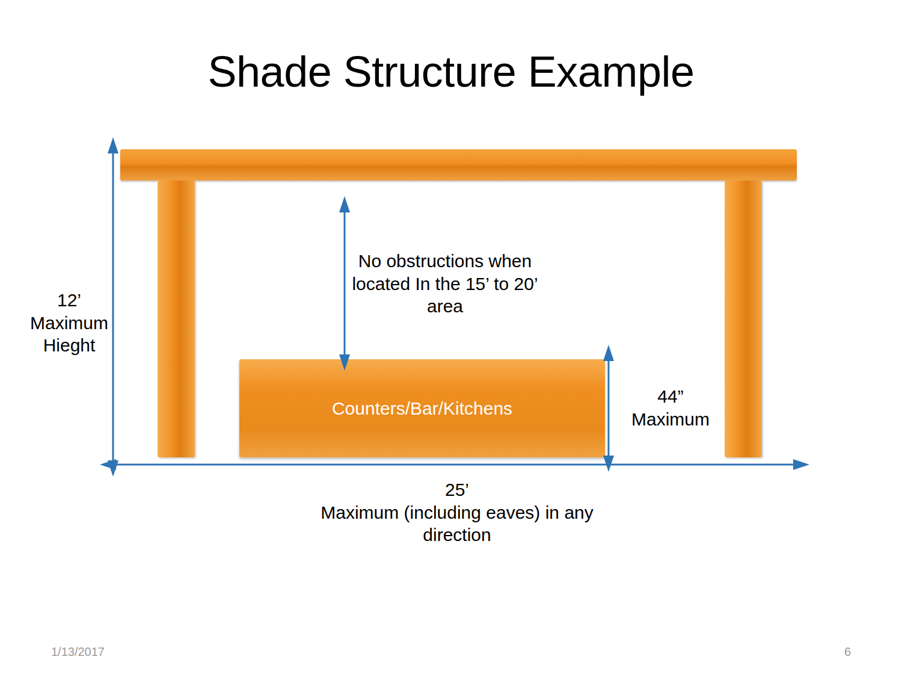Shade Structure Example
Counters/Bar/Kitchens
12’
Maximum
Hieght
No obstructions when located In the 15’ to 20’ area
44”
Maximum
25’
Maximum (including eaves) in any direction
1/13/2017
6